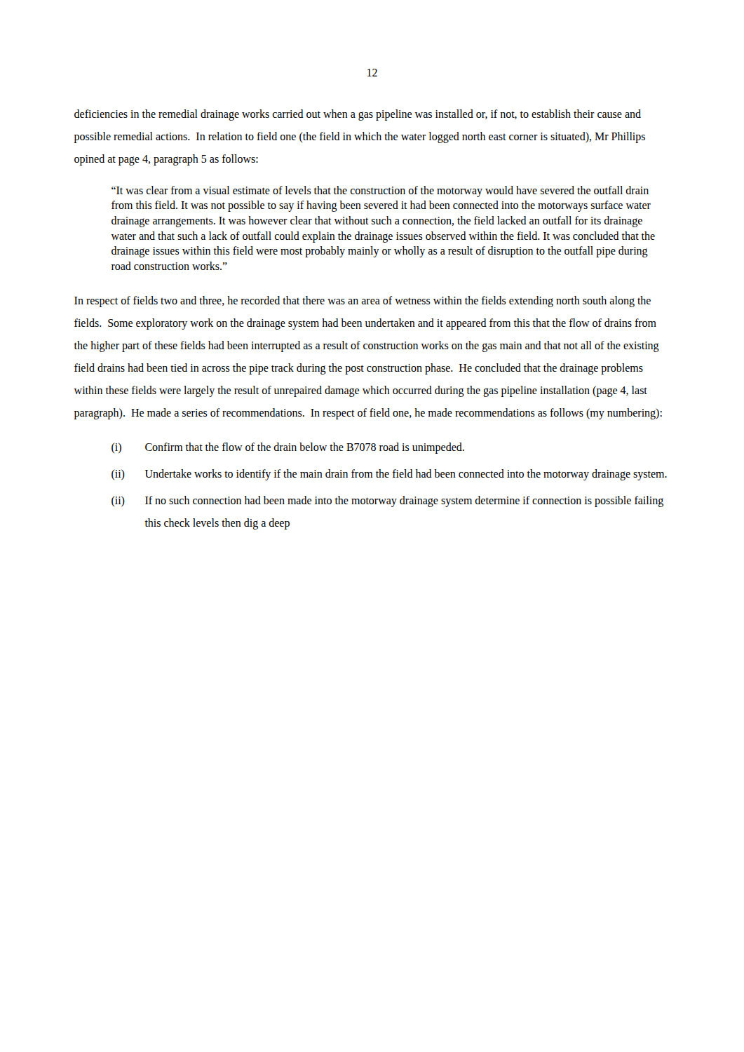12
deficiencies in the remedial drainage works carried out when a gas pipeline was installed or, if not, to establish their cause and possible remedial actions. In relation to field one (the field in which the water logged north east corner is situated), Mr Phillips opined at page 4, paragraph 5 as follows:
“It was clear from a visual estimate of levels that the construction of the motorway would have severed the outfall drain from this field. It was not possible to say if having been severed it had been connected into the motorways surface water drainage arrangements. It was however clear that without such a connection, the field lacked an outfall for its drainage water and that such a lack of outfall could explain the drainage issues observed within the field. It was concluded that the drainage issues within this field were most probably mainly or wholly as a result of disruption to the outfall pipe during road construction works.”
In respect of fields two and three, he recorded that there was an area of wetness within the fields extending north south along the fields. Some exploratory work on the drainage system had been undertaken and it appeared from this that the flow of drains from the higher part of these fields had been interrupted as a result of construction works on the gas main and that not all of the existing field drains had been tied in across the pipe track during the post construction phase. He concluded that the drainage problems within these fields were largely the result of unrepaired damage which occurred during the gas pipeline installation (page 4, last paragraph). He made a series of recommendations. In respect of field one, he made recommendations as follows (my numbering):
(i) Confirm that the flow of the drain below the B7078 road is unimpeded.
(ii) Undertake works to identify if the main drain from the field had been connected into the motorway drainage system.
(ii) If no such connection had been made into the motorway drainage system determine if connection is possible failing this check levels then dig a deep